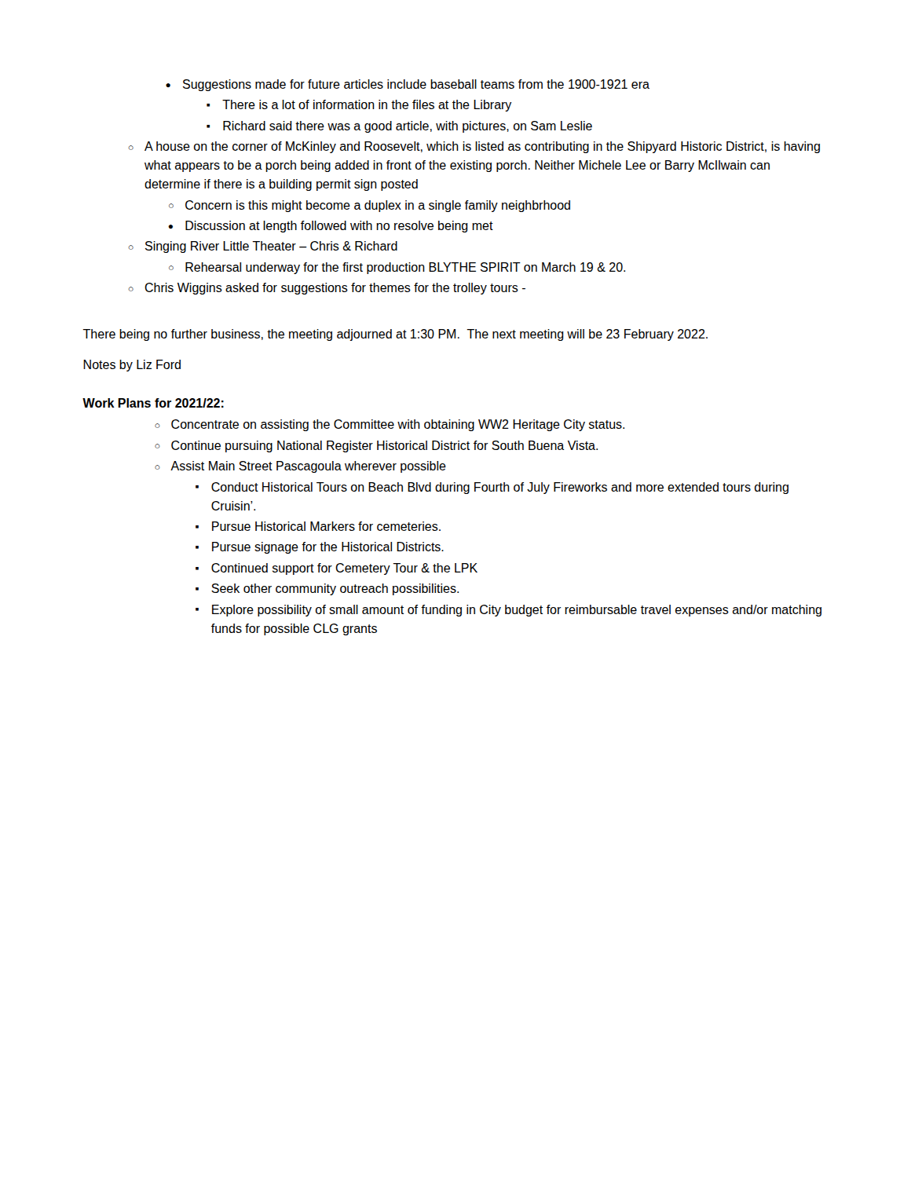Suggestions made for future articles include baseball teams from the 1900-1921 era
There is a lot of information in the files at the Library
Richard said there was a good article, with pictures, on Sam Leslie
A house on the corner of McKinley and Roosevelt, which is listed as contributing in the Shipyard Historic District, is having what appears to be a porch being added in front of the existing porch. Neither Michele Lee or Barry McIlwain can determine if there is a building permit sign posted
Concern is this might become a duplex in a single family neighbrhood
Discussion at length followed with no resolve being met
Singing River Little Theater – Chris & Richard
Rehearsal underway for the first production BLYTHE SPIRIT on March 19 & 20.
Chris Wiggins asked for suggestions for themes for the trolley tours -
There being no further business, the meeting adjourned at 1:30 PM. The next meeting will be 23 February 2022.
Notes by Liz Ford
Work Plans for 2021/22:
Concentrate on assisting the Committee with obtaining WW2 Heritage City status.
Continue pursuing National Register Historical District for South Buena Vista.
Assist Main Street Pascagoula wherever possible
Conduct Historical Tours on Beach Blvd during Fourth of July Fireworks and more extended tours during Cruisin’.
Pursue Historical Markers for cemeteries.
Pursue signage for the Historical Districts.
Continued support for Cemetery Tour & the LPK
Seek other community outreach possibilities.
Explore possibility of small amount of funding in City budget for reimbursable travel expenses and/or matching funds for possible CLG grants